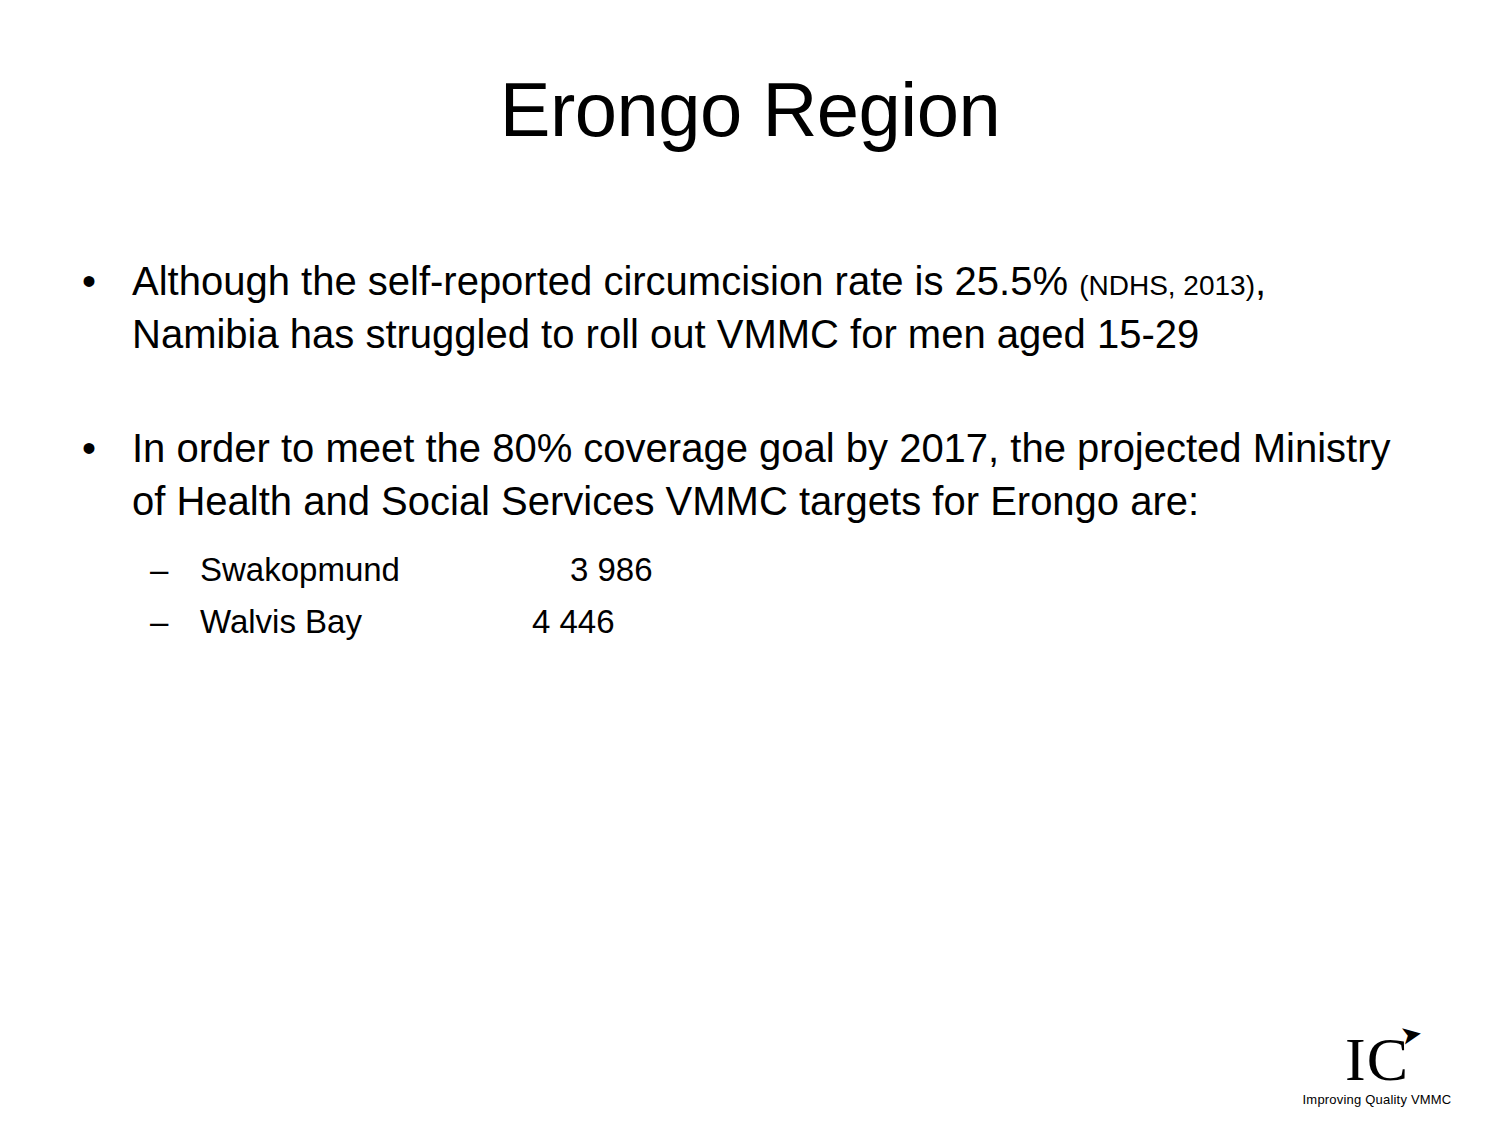Erongo Region
Although the self-reported circumcision rate is 25.5% (NDHS, 2013), Namibia has struggled to roll out VMMC for men aged 15-29
In order to meet the 80% coverage goal by 2017, the projected Ministry of Health and Social Services VMMC targets for Erongo are:
Swakopmund 3 986
Walvis Bay 4 446
IC➤
Improving Quality VMMC